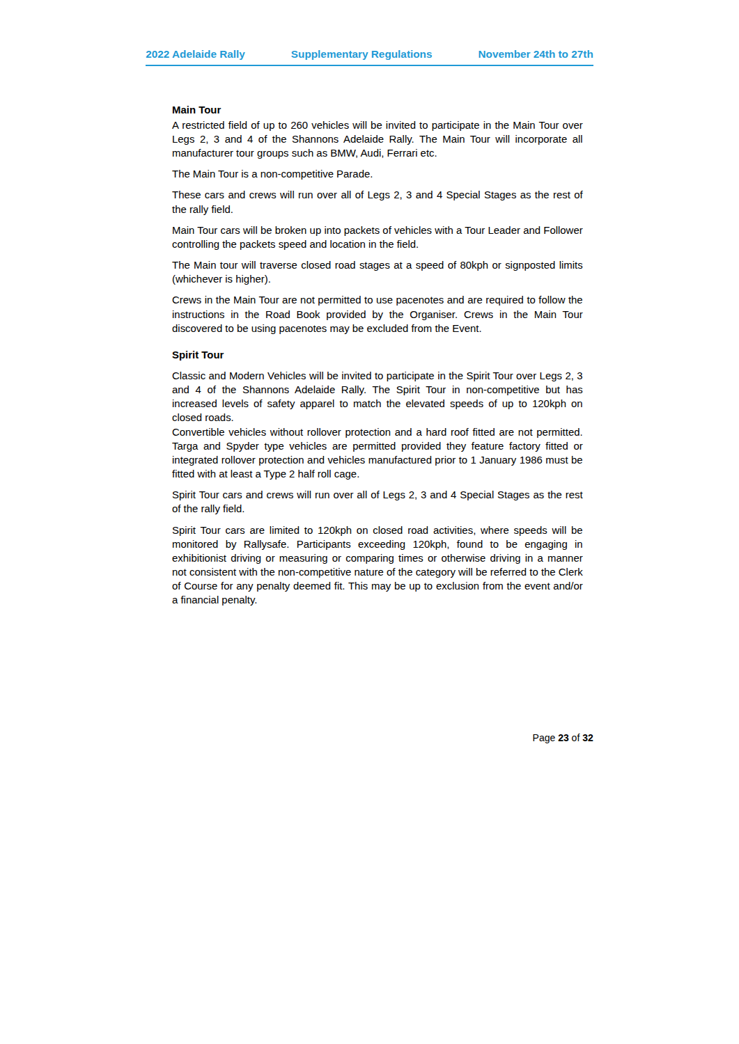2022 Adelaide Rally
Supplementary Regulations
November 24th to 27th
Main Tour
A restricted field of up to 260 vehicles will be invited to participate in the Main Tour over Legs 2, 3 and 4 of the Shannons Adelaide Rally. The Main Tour will incorporate all manufacturer tour groups such as BMW, Audi, Ferrari etc.
The Main Tour is a non-competitive Parade.
These cars and crews will run over all of Legs 2, 3 and 4 Special Stages as the rest of the rally field.
Main Tour cars will be broken up into packets of vehicles with a Tour Leader and Follower controlling the packets speed and location in the field.
The Main tour will traverse closed road stages at a speed of 80kph or signposted limits (whichever is higher).
Crews in the Main Tour are not permitted to use pacenotes and are required to follow the instructions in the Road Book provided by the Organiser. Crews in the Main Tour discovered to be using pacenotes may be excluded from the Event.
Spirit Tour
Classic and Modern Vehicles will be invited to participate in the Spirit Tour over Legs 2, 3 and 4 of the Shannons Adelaide Rally. The Spirit Tour in non-competitive but has increased levels of safety apparel to match the elevated speeds of up to 120kph on closed roads.
Convertible vehicles without rollover protection and a hard roof fitted are not permitted. Targa and Spyder type vehicles are permitted provided they feature factory fitted or integrated rollover protection and vehicles manufactured prior to 1 January 1986 must be fitted with at least a Type 2 half roll cage.
Spirit Tour cars and crews will run over all of Legs 2, 3 and 4 Special Stages as the rest of the rally field.
Spirit Tour cars are limited to 120kph on closed road activities, where speeds will be monitored by Rallysafe. Participants exceeding 120kph, found to be engaging in exhibitionist driving or measuring or comparing times or otherwise driving in a manner not consistent with the non-competitive nature of the category will be referred to the Clerk of Course for any penalty deemed fit. This may be up to exclusion from the event and/or a financial penalty.
Page 23 of 32